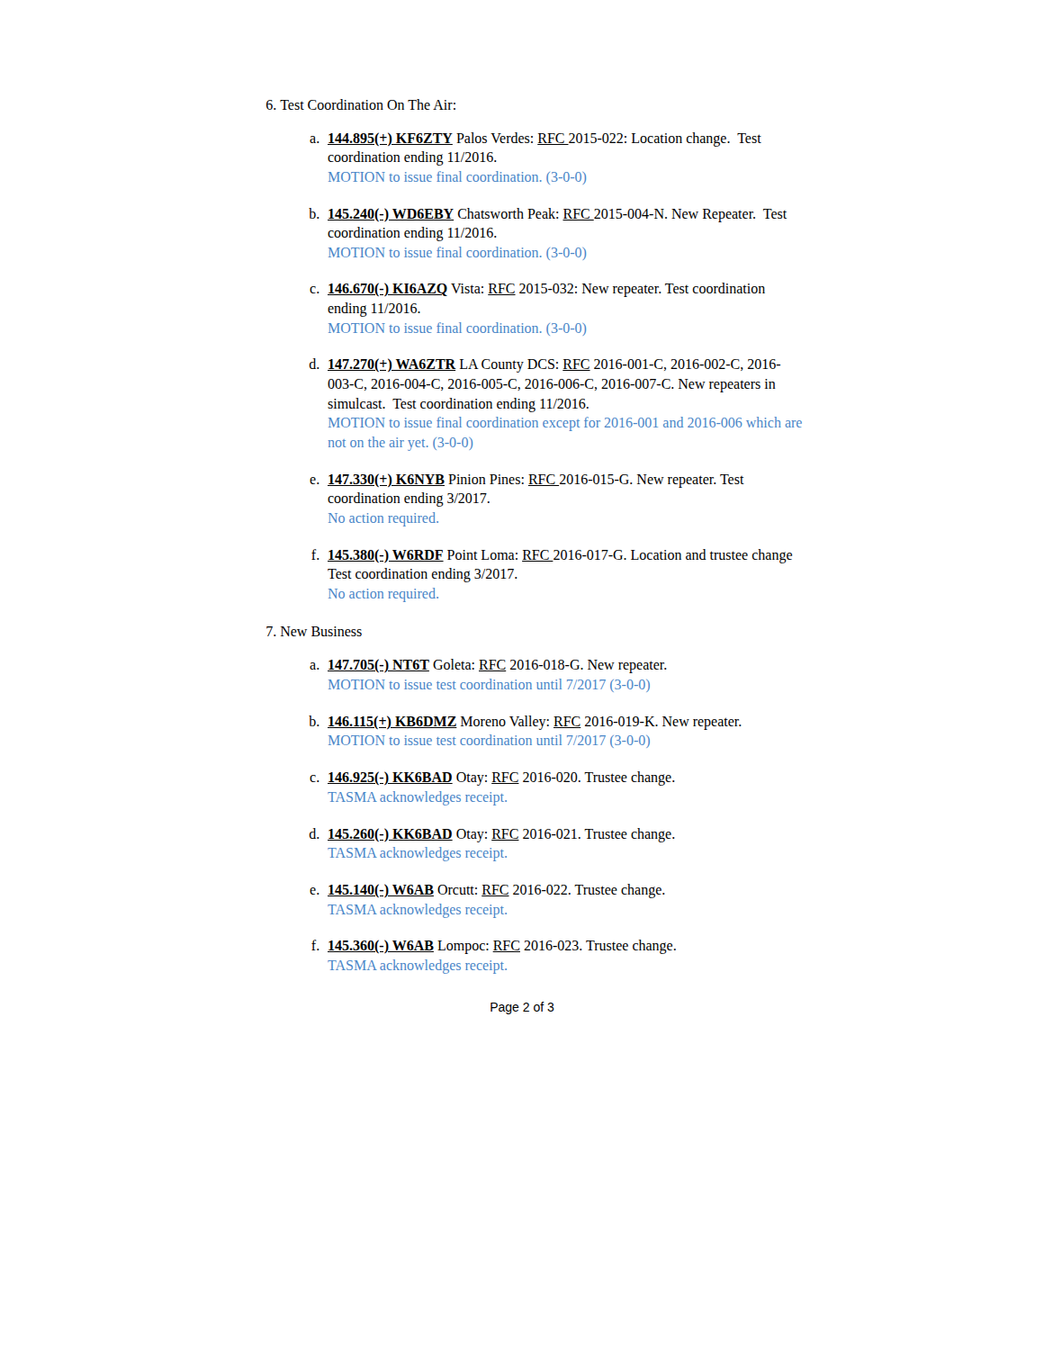Test Coordination On The Air:
144.895(+) KF6ZTY Palos Verdes: RFC 2015-022: Location change. Test coordination ending 11/2016.
MOTION to issue final coordination. (3-0-0)
145.240(-) WD6EBY Chatsworth Peak: RFC 2015-004-N. New Repeater. Test coordination ending 11/2016.
MOTION to issue final coordination. (3-0-0)
146.670(-) KI6AZQ Vista: RFC 2015-032: New repeater. Test coordination ending 11/2016.
MOTION to issue final coordination. (3-0-0)
147.270(+) WA6ZTR LA County DCS: RFC 2016-001-C, 2016-002-C, 2016-003-C, 2016-004-C, 2016-005-C, 2016-006-C, 2016-007-C. New repeaters in simulcast. Test coordination ending 11/2016.
MOTION to issue final coordination except for 2016-001 and 2016-006 which are not on the air yet. (3-0-0)
147.330(+) K6NYB Pinion Pines: RFC 2016-015-G. New repeater. Test coordination ending 3/2017.
No action required.
145.380(-) W6RDF Point Loma: RFC 2016-017-G. Location and trustee change Test coordination ending 3/2017.
No action required.
New Business
147.705(-) NT6T Goleta: RFC 2016-018-G. New repeater.
MOTION to issue test coordination until 7/2017 (3-0-0)
146.115(+) KB6DMZ Moreno Valley: RFC 2016-019-K. New repeater.
MOTION to issue test coordination until 7/2017 (3-0-0)
146.925(-) KK6BAD Otay: RFC 2016-020. Trustee change.
TASMA acknowledges receipt.
145.260(-) KK6BAD Otay: RFC 2016-021. Trustee change.
TASMA acknowledges receipt.
145.140(-) W6AB Orcutt: RFC 2016-022. Trustee change.
TASMA acknowledges receipt.
145.360(-) W6AB Lompoc: RFC 2016-023. Trustee change.
TASMA acknowledges receipt.
Page 2 of 3